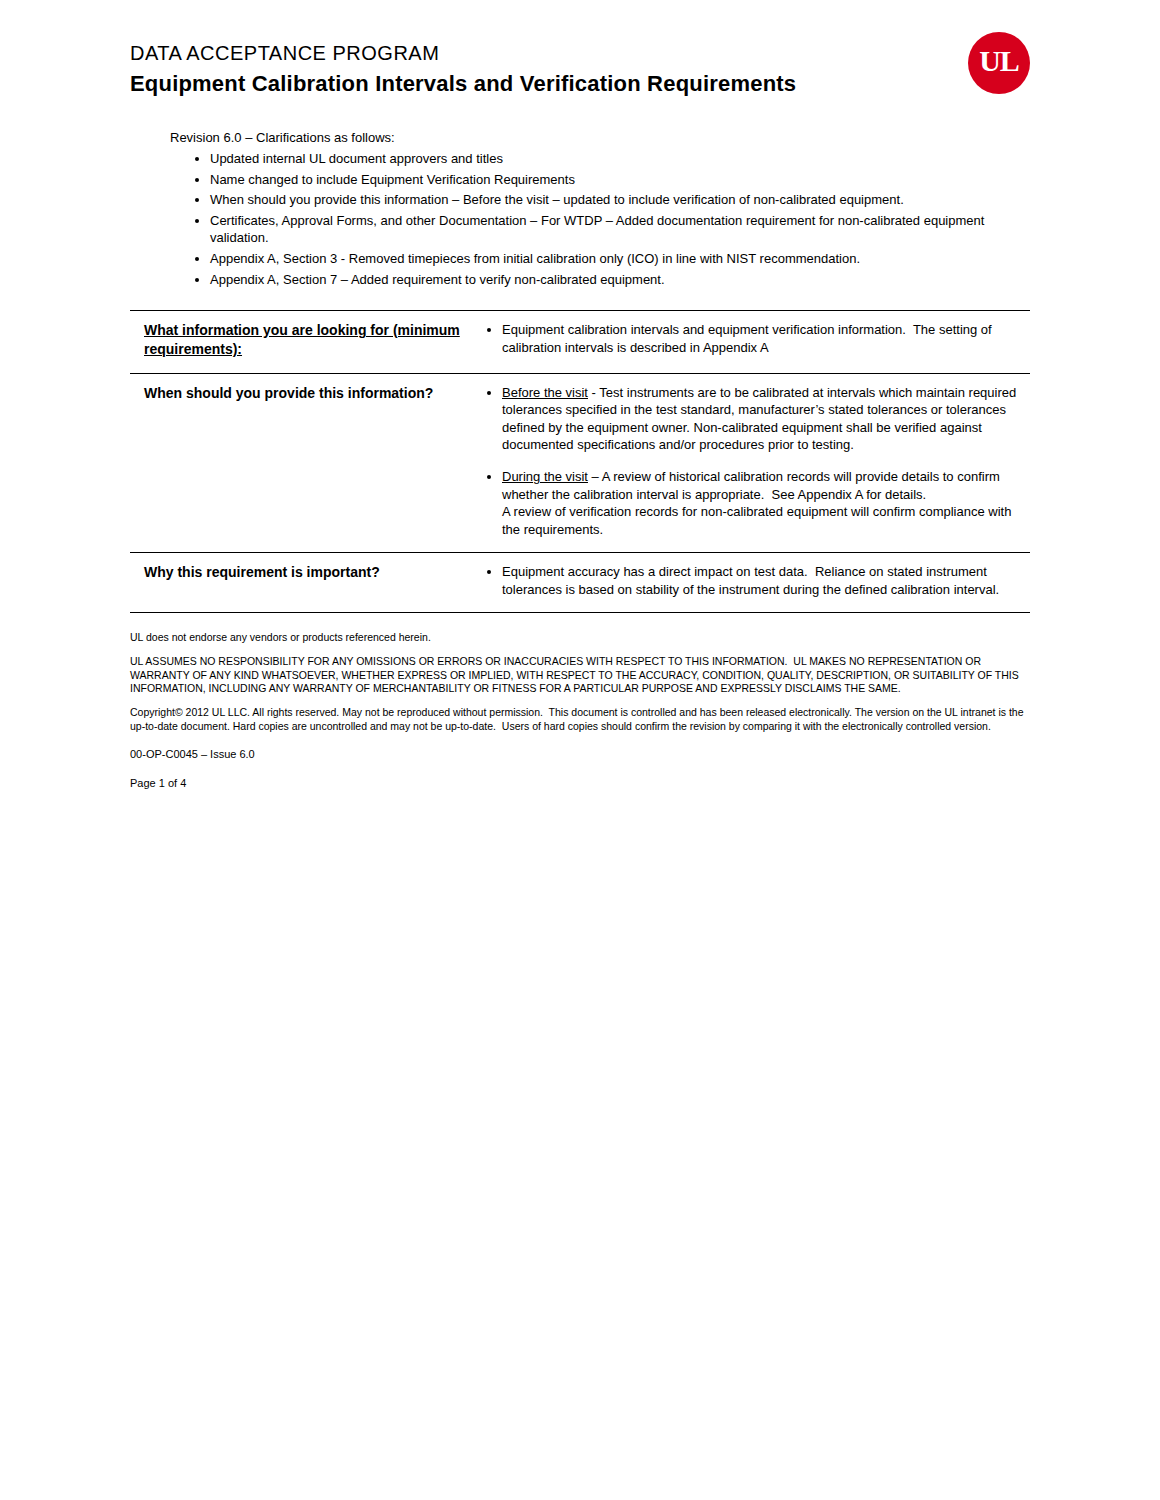UL
DATA ACCEPTANCE PROGRAM
Equipment Calibration Intervals and Verification Requirements
Revision 6.0 – Clarifications as follows:
Updated internal UL document approvers and titles
Name changed to include Equipment Verification Requirements
When should you provide this information – Before the visit – updated to include verification of non-calibrated equipment.
Certificates, Approval Forms, and other Documentation – For WTDP – Added documentation requirement for non-calibrated equipment validation.
Appendix A, Section 3 - Removed timepieces from initial calibration only (ICO) in line with NIST recommendation.
Appendix A, Section 7 – Added requirement to verify non-calibrated equipment.
| What information you are looking for (minimum requirements): | Equipment calibration intervals and equipment verification information. The setting of calibration intervals is described in Appendix A |
| When should you provide this information? | Before the visit - Test instruments are to be calibrated at intervals which maintain required tolerances specified in the test standard, manufacturer’s stated tolerances or tolerances defined by the equipment owner. Non-calibrated equipment shall be verified against documented specifications and/or procedures prior to testing. During the visit – A review of historical calibration records will provide details to confirm whether the calibration interval is appropriate. See Appendix A for details. A review of verification records for non-calibrated equipment will confirm compliance with the requirements. |
| Why this requirement is important? | Equipment accuracy has a direct impact on test data. Reliance on stated instrument tolerances is based on stability of the instrument during the defined calibration interval. |
UL does not endorse any vendors or products referenced herein.
UL ASSUMES NO RESPONSIBILITY FOR ANY OMISSIONS OR ERRORS OR INACCURACIES WITH RESPECT TO THIS INFORMATION. UL MAKES NO REPRESENTATION OR WARRANTY OF ANY KIND WHATSOEVER, WHETHER EXPRESS OR IMPLIED, WITH RESPECT TO THE ACCURACY, CONDITION, QUALITY, DESCRIPTION, OR SUITABILITY OF THIS INFORMATION, INCLUDING ANY WARRANTY OF MERCHANTABILITY OR FITNESS FOR A PARTICULAR PURPOSE AND EXPRESSLY DISCLAIMS THE SAME.
Copyright© 2012 UL LLC. All rights reserved. May not be reproduced without permission. This document is controlled and has been released electronically. The version on the UL intranet is the up-to-date document. Hard copies are uncontrolled and may not be up-to-date. Users of hard copies should confirm the revision by comparing it with the electronically controlled version.
00-OP-C0045 – Issue 6.0
Page 1 of 4